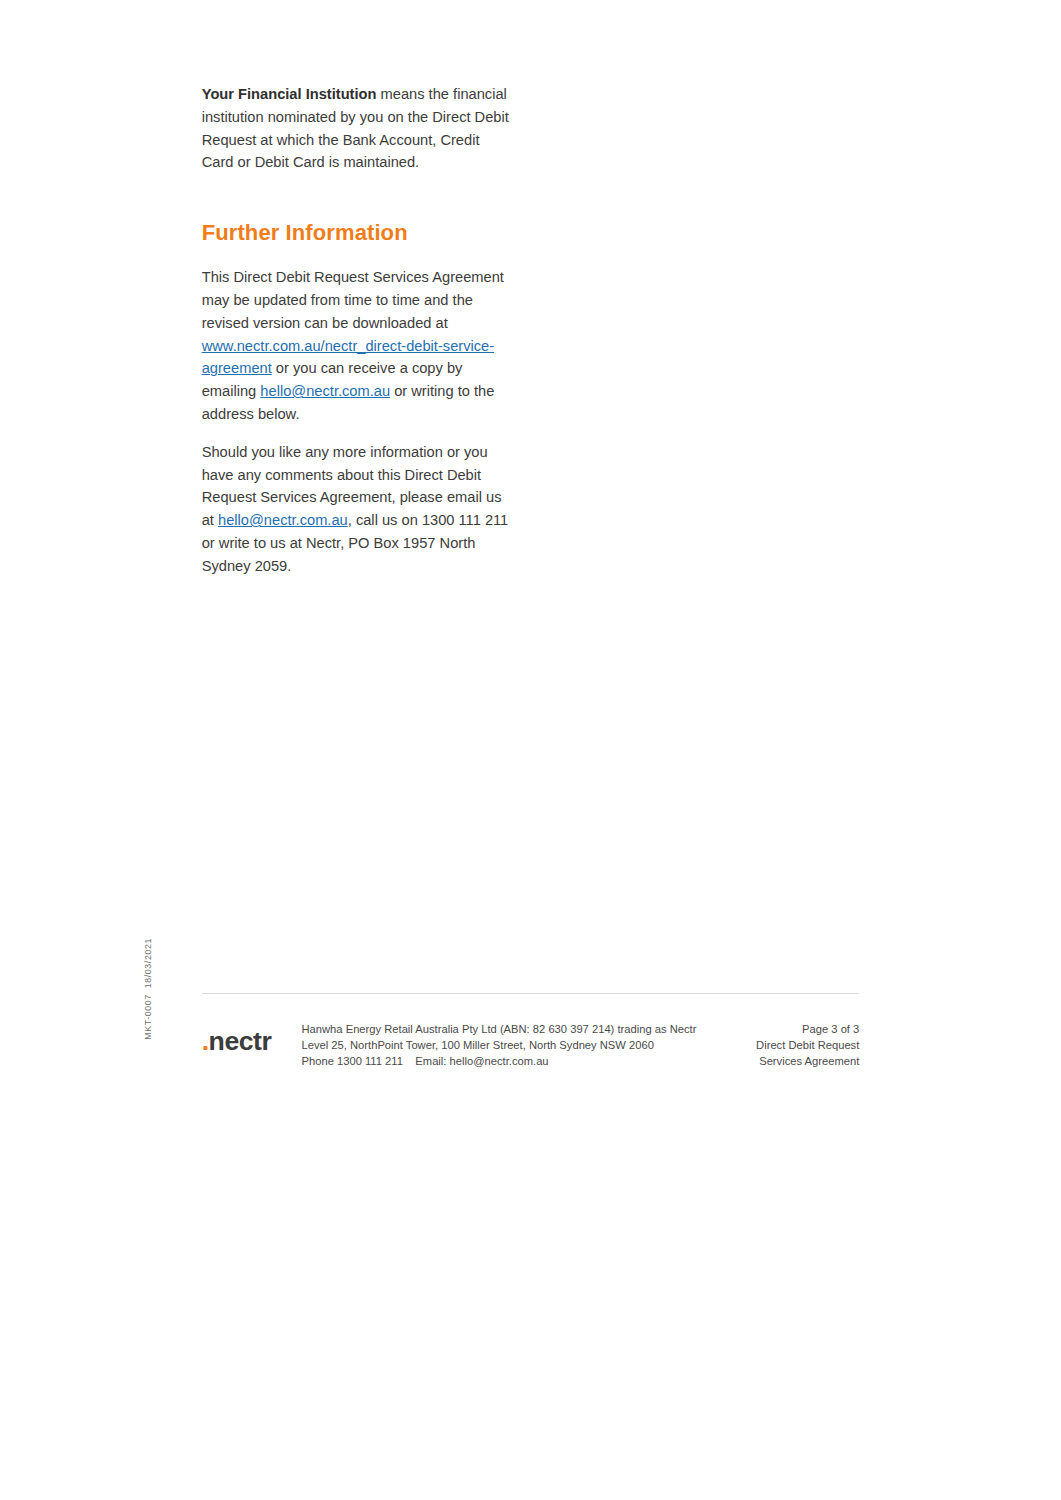MKT-0007 18/03/2021
Your Financial Institution means the financial institution nominated by you on the Direct Debit Request at which the Bank Account, Credit Card or Debit Card is maintained.
Further Information
This Direct Debit Request Services Agreement may be updated from time to time and the revised version can be downloaded at www.nectr.com.au/nectr_direct-debit-service-agreement or you can receive a copy by emailing hello@nectr.com.au or writing to the address below.
Should you like any more information or you have any comments about this Direct Debit Request Services Agreement, please email us at hello@nectr.com.au, call us on 1300 111 211 or write to us at Nectr, PO Box 1957 North Sydney 2059.
. nectr
Hanwha Energy Retail Australia Pty Ltd (ABN: 82 630 397 214) trading as Nectr
Level 25, NorthPoint Tower, 100 Miller Street, North Sydney NSW 2060
Phone 1300 111 211 Email: hello@nectr.com.au
Page 3 of 3
Direct Debit Request
Services Agreement